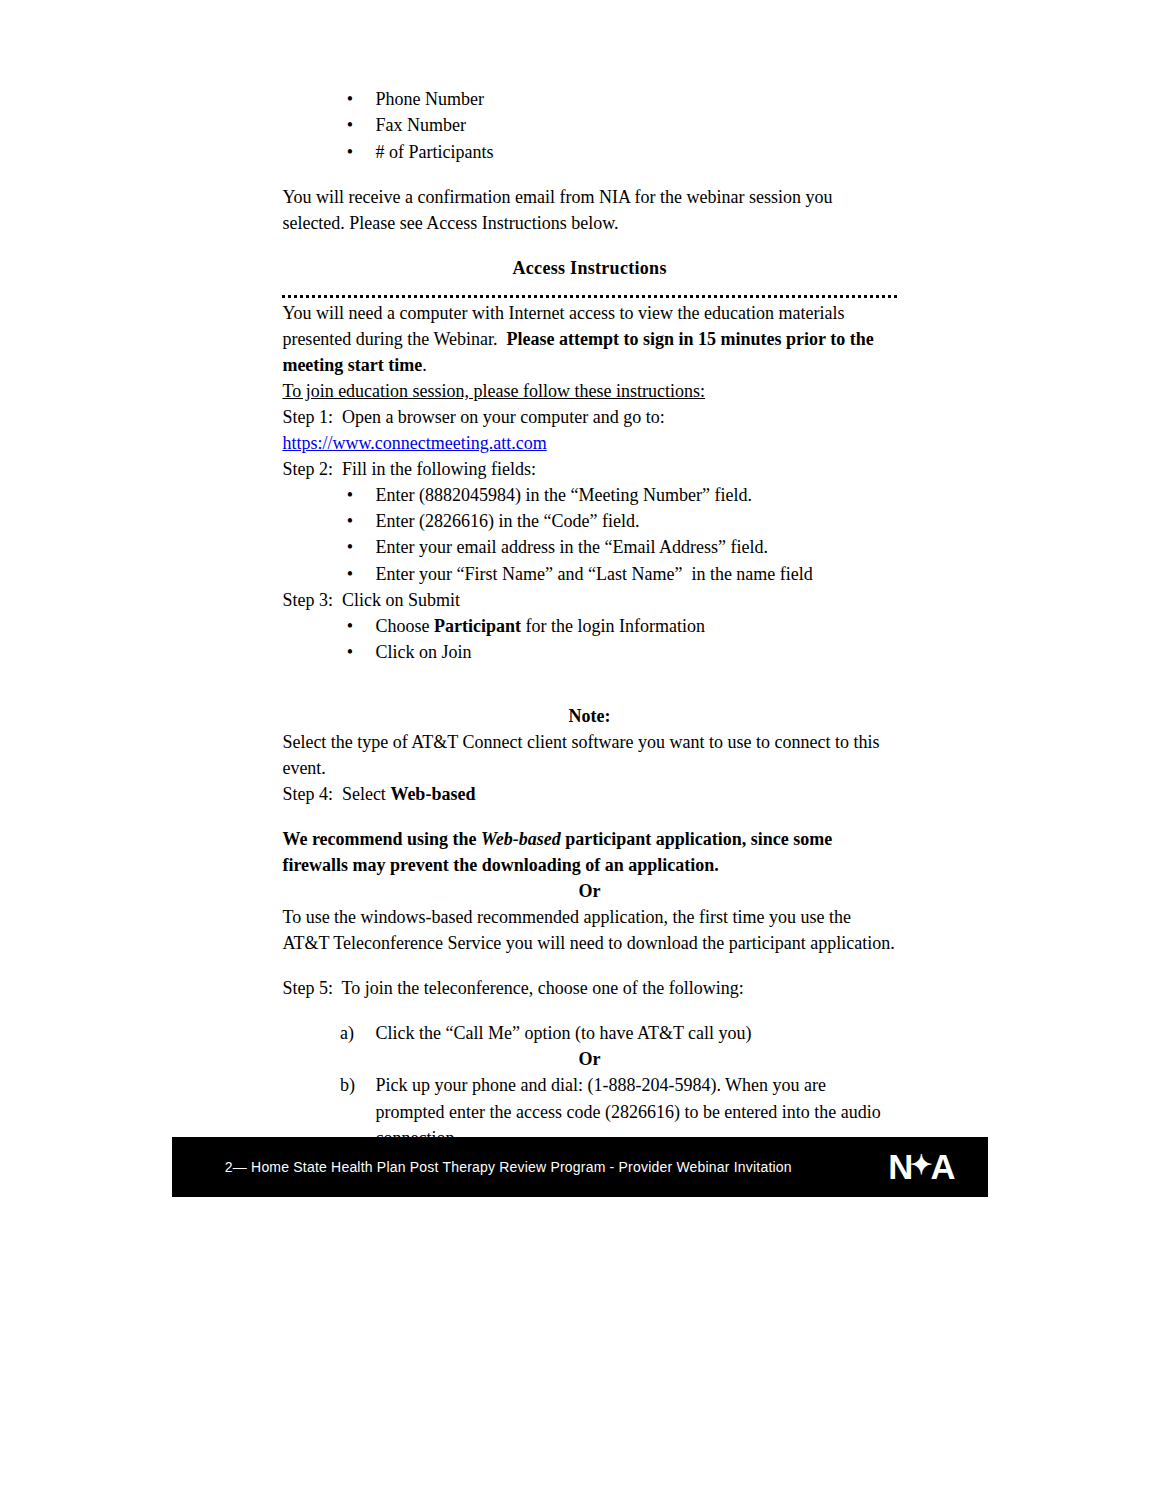Phone Number
Fax Number
# of Participants
You will receive a confirmation email from NIA for the webinar session you selected. Please see Access Instructions below.
Access Instructions
You will need a computer with Internet access to view the education materials presented during the Webinar. Please attempt to sign in 15 minutes prior to the meeting start time.
To join education session, please follow these instructions:
Step 1: Open a browser on your computer and go to:
https://www.connectmeeting.att.com
Step 2: Fill in the following fields:
Enter (8882045984) in the “Meeting Number” field.
Enter (2826616) in the “Code” field.
Enter your email address in the “Email Address” field.
Enter your “First Name” and “Last Name” in the name field
Step 3: Click on Submit
Choose Participant for the login Information
Click on Join
Note:
Select the type of AT&T Connect client software you want to use to connect to this event.
Step 4: Select Web-based
We recommend using the Web-based participant application, since some firewalls may prevent the downloading of an application.
Or
To use the windows-based recommended application, the first time you use the AT&T Teleconference Service you will need to download the participant application.
Step 5: To join the teleconference, choose one of the following:
a) Click the “Call Me” option (to have AT&T call you)
Or
b) Pick up your phone and dial: (1-888-204-5984). When you are prompted enter the access code (2826616) to be entered into the audio connection.
2— Home State Health Plan Post Therapy Review Program - Provider Webinar Invitation
N✦A